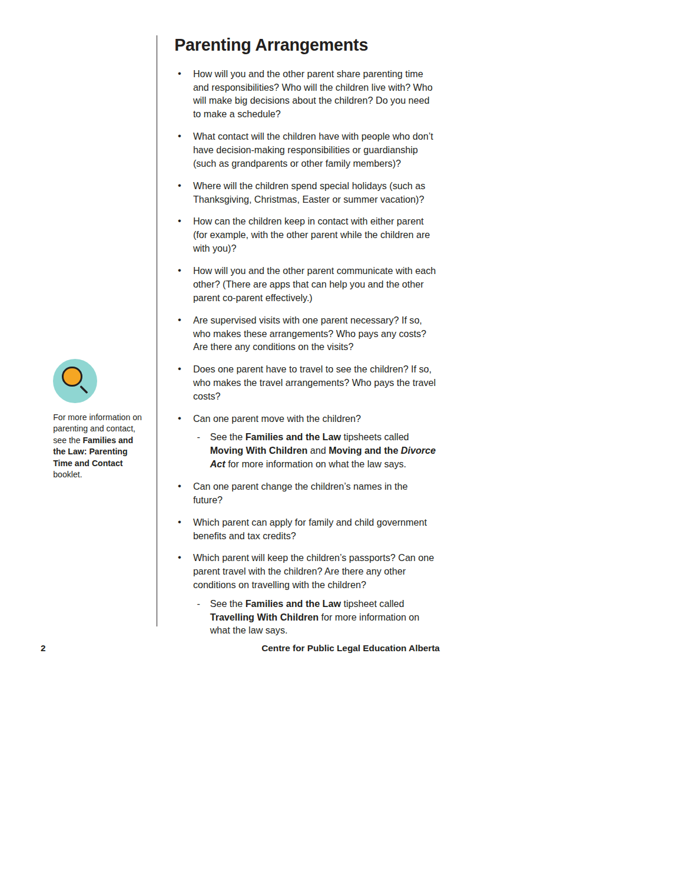For more information on parenting and contact, see the Families and the Law: Parenting Time and Contact booklet.
Parenting Arrangements
How will you and the other parent share parenting time and responsibilities? Who will the children live with? Who will make big decisions about the children? Do you need to make a schedule?
What contact will the children have with people who don’t have decision-making responsibilities or guardianship (such as grandparents or other family members)?
Where will the children spend special holidays (such as Thanksgiving, Christmas, Easter or summer vacation)?
How can the children keep in contact with either parent (for example, with the other parent while the children are with you)?
How will you and the other parent communicate with each other? (There are apps that can help you and the other parent co-parent effectively.)
Are supervised visits with one parent necessary? If so, who makes these arrangements? Who pays any costs? Are there any conditions on the visits?
Does one parent have to travel to see the children? If so, who makes the travel arrangements? Who pays the travel costs?
Can one parent move with the children?
See the Families and the Law tipsheets called Moving With Children and Moving and the Divorce Act for more information on what the law says.
Can one parent change the children’s names in the future?
Which parent can apply for family and child government benefits and tax credits?
Which parent will keep the children’s passports? Can one parent travel with the children? Are there any other conditions on travelling with the children?
See the Families and the Law tipsheet called Travelling With Children for more information on what the law says.
2
Centre for Public Legal Education Alberta